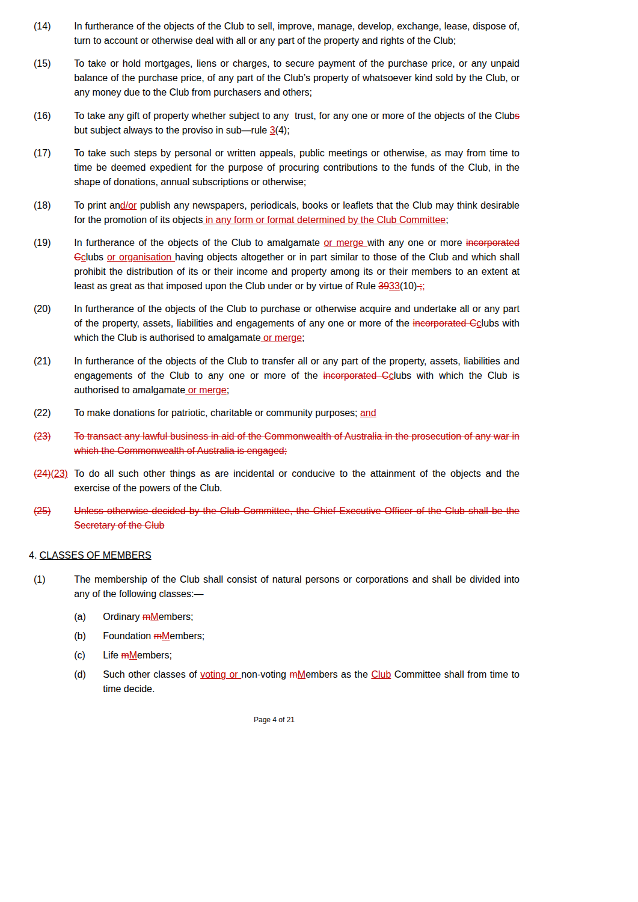(14)
In furtherance of the objects of the Club to sell, improve, manage, develop, exchange, lease, dispose of, turn to account or otherwise deal with all or any part of the property and rights of the Club;
(15)
To take or hold mortgages, liens or charges, to secure payment of the purchase price, or any unpaid balance of the purchase price, of any part of the Club’s property of whatsoever kind sold by the Club, or any money due to the Club from purchasers and others;
(16)
To take any gift of property whether subject to any trust, for any one or more of the objects of the Clubs but subject always to the proviso in sub—rule 3(4);
(17)
To take such steps by personal or written appeals, public meetings or otherwise, as may from time to time be deemed expedient for the purpose of procuring contributions to the funds of the Club, in the shape of donations, annual subscriptions or otherwise;
(18)
To print and/or publish any newspapers, periodicals, books or leaflets that the Club may think desirable for the promotion of its objects in any form or format determined by the Club Committee;
(19)
In furtherance of the objects of the Club to amalgamate or merge with any one or more incorporated Cclubs or organisation having objects altogether or in part similar to those of the Club and which shall prohibit the distribution of its or their income and property among its or their members to an extent at least as great as that imposed upon the Club under or by virtue of Rule 3933(10) ;;
(20)
In furtherance of the objects of the Club to purchase or otherwise acquire and undertake all or any part of the property, assets, liabilities and engagements of any one or more of the incorporated Cclubs with which the Club is authorised to amalgamate or merge;
(21)
In furtherance of the objects of the Club to transfer all or any part of the property, assets, liabilities and engagements of the Club to any one or more of the incorporated Cclubs with which the Club is authorised to amalgamate or merge;
(22)
To make donations for patriotic, charitable or community purposes; and
(23)
To transact any lawful business in aid of the Commonwealth of Australia in the prosecution of any war in which the Commonwealth of Australia is engaged;
(24)(23)
To do all such other things as are incidental or conducive to the attainment of the objects and the exercise of the powers of the Club.
(25)
Unless otherwise decided by the Club Committee, the Chief Executive Officer of the Club shall be the Secretary of the Club
4. CLASSES OF MEMBERS
(1)
The membership of the Club shall consist of natural persons or corporations and shall be divided into any of the following classes:—
(a)
Ordinary mMembers;
(b)
Foundation mMembers;
(c)
Life mMembers;
(d)
Such other classes of voting or non-voting mMembers as the Club Committee shall from time to time decide.
Page 4 of 21